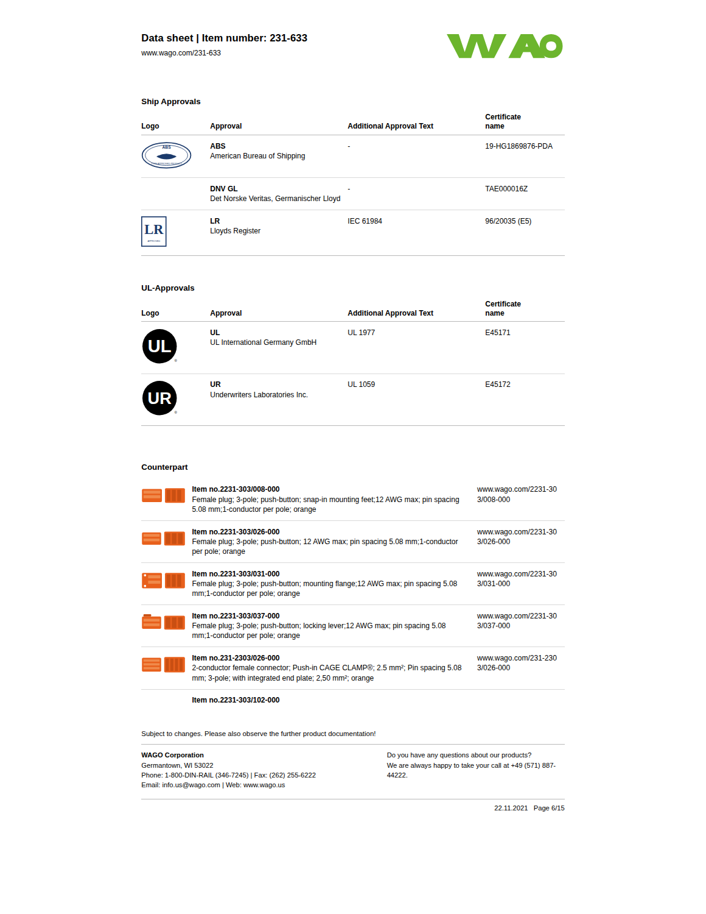Data sheet | Item number: 231-633
www.wago.com/231-633
Ship Approvals
| Logo | Approval | Additional Approval Text | Certificate name |
| --- | --- | --- | --- |
| ABS TYPE APPROVED PRODUCT | ABS American Bureau of Shipping | - | 19-HG1869876-PDA |
| | DNV GL Det Norske Veritas, Germanischer Lloyd | - | TAE000016Z |
| LR APPROVED | LR Lloyds Register | IEC 61984 | 96/20035 (E5) |
UL-Approvals
| Logo | Approval | Additional Approval Text | Certificate name |
| --- | --- | --- | --- |
| UL ® | UL UL International Germany GmbH | UL 1977 | E45171 |
| UR ® | UR Underwriters Laboratories Inc. | UL 1059 | E45172 |
Counterpart
| | Item no.2231-303/008-000 Female plug; 3-pole; push-button; snap-in mounting feet;12 AWG max; pin spacing 5.08 mm;1-conductor per pole; orange | www.wago.com/2231-303/008-000 |
| | Item no.2231-303/026-000 Female plug; 3-pole; push-button; 12 AWG max; pin spacing 5.08 mm;1-conductor per pole; orange | www.wago.com/2231-303/026-000 |
| | Item no.2231-303/031-000 Female plug; 3-pole; push-button; mounting flange;12 AWG max; pin spacing 5.08 mm;1-conductor per pole; orange | www.wago.com/2231-303/031-000 |
| | Item no.2231-303/037-000 Female plug; 3-pole; push-button; locking lever;12 AWG max; pin spacing 5.08 mm;1-conductor per pole; orange | www.wago.com/2231-303/037-000 |
| | Item no.231-2303/026-000 2-conductor female connector; Push-in CAGE CLAMP®; 2.5 mm²; Pin spacing 5.08 mm; 3-pole; with integrated end plate; 2,50 mm²; orange | www.wago.com/231-2303/026-000 |
| | Item no.2231-303/102-000 | |
Subject to changes. Please also observe the further product documentation!
WAGO Corporation
Germantown, WI 53022
Phone: 1-800-DIN-RAIL (346-7245) | Fax: (262) 255-6222
Email: info.us@wago.com | Web: www.wago.us
Do you have any questions about our products?
We are always happy to take your call at +49 (571) 887-44222.
22.11.2021 Page 6/15